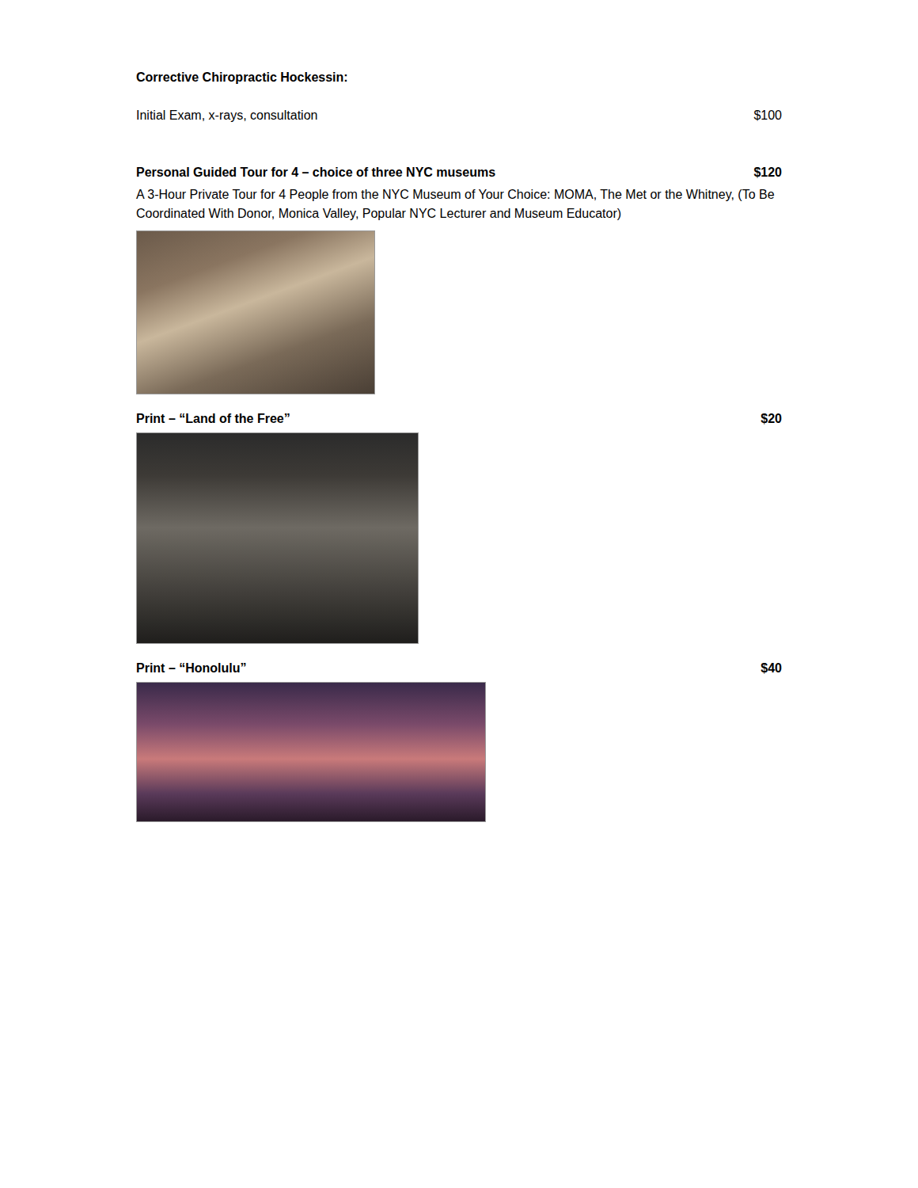Corrective Chiropractic Hockessin:
Initial Exam, x-rays, consultation$100
Personal Guided Tour for 4 – choice of three NYC museums$120
A 3-Hour Private Tour for 4 People from the NYC Museum of Your Choice: MOMA, The Met or the Whitney, (To Be Coordinated With Donor, Monica Valley, Popular NYC Lecturer and Museum Educator)
Print – “Land of the Free”$20
Print – “Honolulu”$40